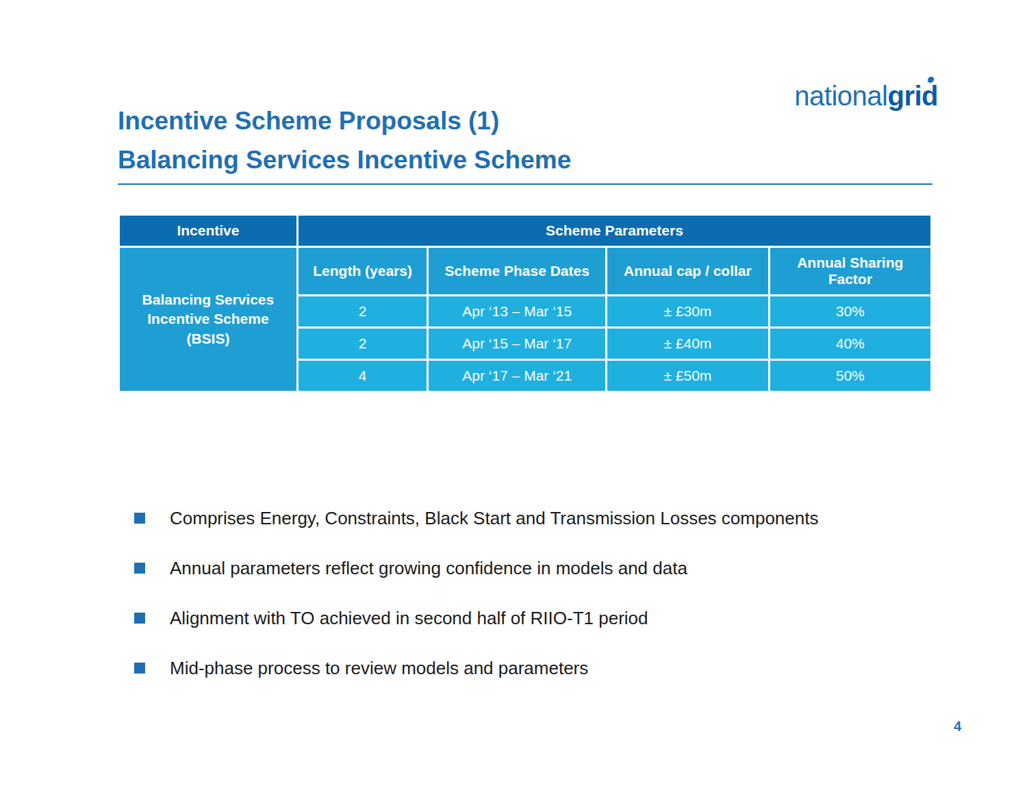nationalgrid
Incentive Scheme Proposals (1)
Balancing Services Incentive Scheme
| Incentive | Scheme Parameters |
| --- | --- |
| Balancing Services Incentive Scheme (BSIS) | Length (years) | Scheme Phase Dates | Annual cap / collar | Annual Sharing Factor |
| 2 | Apr ‘13 – Mar ‘15 | ± £30m | 30% |
| 2 | Apr ‘15 – Mar ‘17 | ± £40m | 40% |
| 4 | Apr ‘17 – Mar ‘21 | ± £50m | 50% |
Comprises Energy, Constraints, Black Start and Transmission Losses components
Annual parameters reflect growing confidence in models and data
Alignment with TO achieved in second half of RIIO-T1 period
Mid-phase process to review models and parameters
4